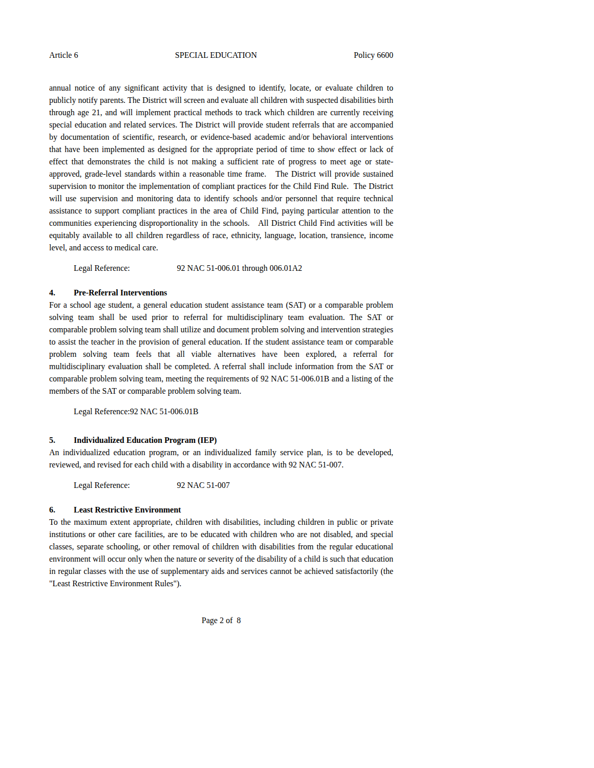Article 6
SPECIAL EDUCATION
Policy 6600
annual notice of any significant activity that is designed to identify, locate, or evaluate children to publicly notify parents. The District will screen and evaluate all children with suspected disabilities birth through age 21, and will implement practical methods to track which children are currently receiving special education and related services. The District will provide student referrals that are accompanied by documentation of scientific, research, or evidence-based academic and/or behavioral interventions that have been implemented as designed for the appropriate period of time to show effect or lack of effect that demonstrates the child is not making a sufficient rate of progress to meet age or state-approved, grade-level standards within a reasonable time frame. The District will provide sustained supervision to monitor the implementation of compliant practices for the Child Find Rule. The District will use supervision and monitoring data to identify schools and/or personnel that require technical assistance to support compliant practices in the area of Child Find, paying particular attention to the communities experiencing disproportionality in the schools. All District Child Find activities will be equitably available to all children regardless of race, ethnicity, language, location, transience, income level, and access to medical care.
Legal Reference: 92 NAC 51-006.01 through 006.01A2
4. Pre-Referral Interventions
For a school age student, a general education student assistance team (SAT) or a comparable problem solving team shall be used prior to referral for multidisciplinary team evaluation. The SAT or comparable problem solving team shall utilize and document problem solving and intervention strategies to assist the teacher in the provision of general education. If the student assistance team or comparable problem solving team feels that all viable alternatives have been explored, a referral for multidisciplinary evaluation shall be completed. A referral shall include information from the SAT or comparable problem solving team, meeting the requirements of 92 NAC 51-006.01B and a listing of the members of the SAT or comparable problem solving team.
Legal Reference: 92 NAC 51-006.01B
5. Individualized Education Program (IEP)
An individualized education program, or an individualized family service plan, is to be developed, reviewed, and revised for each child with a disability in accordance with 92 NAC 51-007.
Legal Reference: 92 NAC 51-007
6. Least Restrictive Environment
To the maximum extent appropriate, children with disabilities, including children in public or private institutions or other care facilities, are to be educated with children who are not disabled, and special classes, separate schooling, or other removal of children with disabilities from the regular educational environment will occur only when the nature or severity of the disability of a child is such that education in regular classes with the use of supplementary aids and services cannot be achieved satisfactorily (the "Least Restrictive Environment Rules").
Page 2 of 8